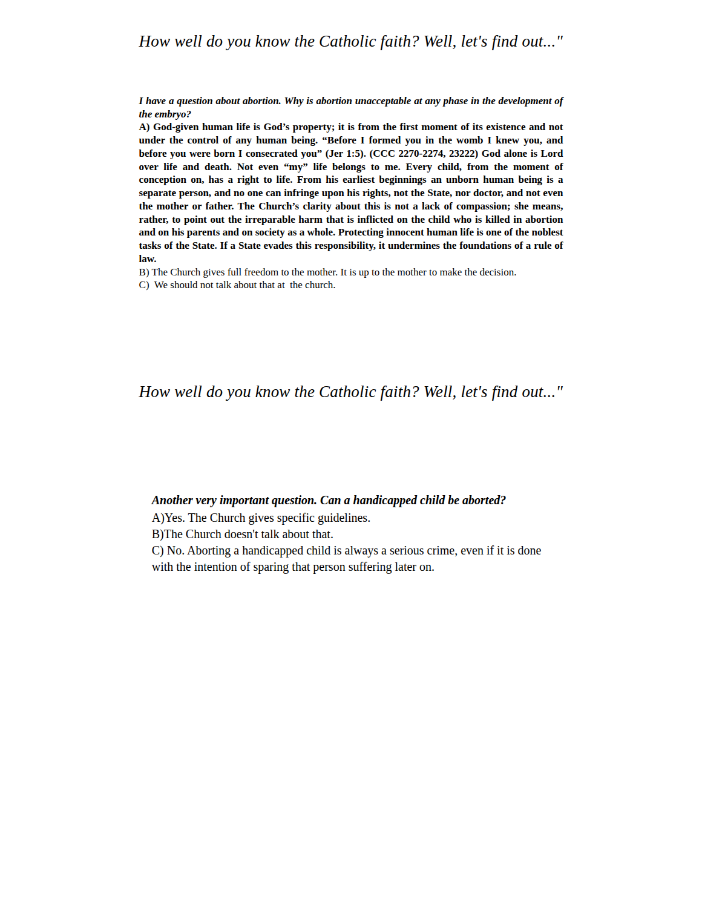How well do you know the Catholic faith? Well, let's find out..."
I have a question about abortion. Why is abortion unacceptable at any phase in the development of the embryo?
A) God-given human life is God’s property; it is from the first moment of its existence and not under the control of any human being. “Before I formed you in the womb I knew you, and before you were born I consecrated you” (Jer 1:5). (CCC 2270-2274, 23222) God alone is Lord over life and death. Not even “my” life belongs to me. Every child, from the moment of conception on, has a right to life. From his earliest beginnings an unborn human being is a separate person, and no one can infringe upon his rights, not the State, nor doctor, and not even the mother or father. The Church’s clarity about this is not a lack of compassion; she means, rather, to point out the irreparable harm that is inflicted on the child who is killed in abortion and on his parents and on society as a whole. Protecting innocent human life is one of the noblest tasks of the State. If a State evades this responsibility, it undermines the foundations of a rule of law.
B) The Church gives full freedom to the mother. It is up to the mother to make the decision.
C) We should not talk about that at the church.
How well do you know the Catholic faith? Well, let's find out..."
Another very important question. Can a handicapped child be aborted?
A)Yes. The Church gives specific guidelines.
B)The Church doesn't talk about that.
C) No. Aborting a handicapped child is always a serious crime, even if it is done with the intention of sparing that person suffering later on.